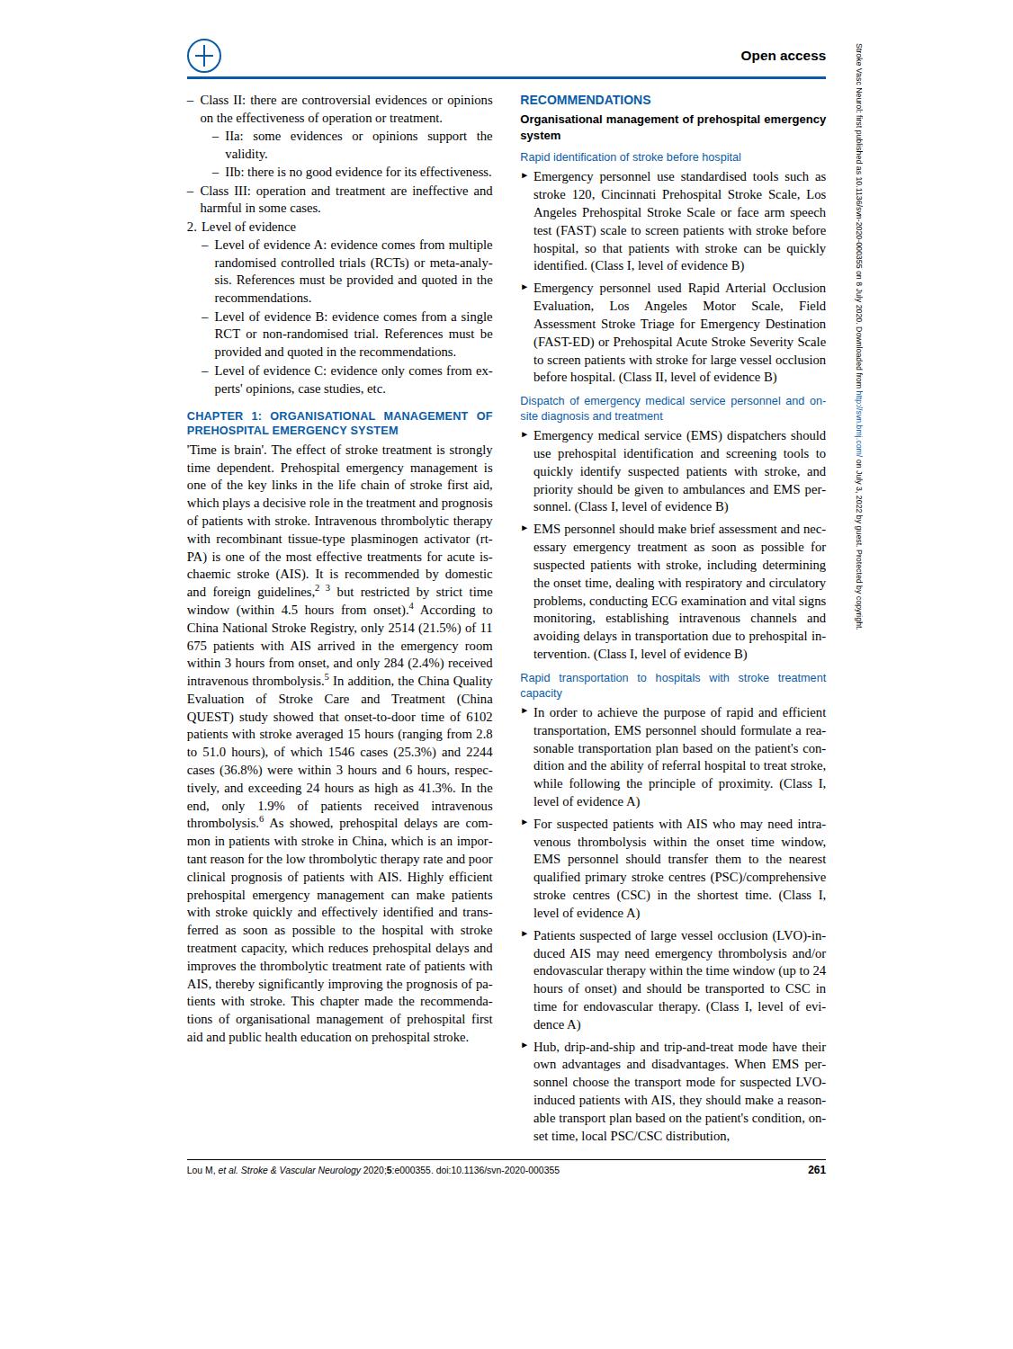Stroke Vasc Neurol: first published as 10.1136/svn-2020-000355 on 8 July 2020. Downloaded from http://svn.bmj.com/ on July 3, 2022 by guest. Protected by copyright.
Open access
Class II: there are controversial evidences or opinions on the effectiveness of operation or treatment.
IIa: some evidences or opinions support the validity.
IIb: there is no good evidence for its effectiveness.
Class III: operation and treatment are ineffective and harmful in some cases.
2. Level of evidence
Level of evidence A: evidence comes from multiple randomised controlled trials (RCTs) or meta-analysis. References must be provided and quoted in the recommendations.
Level of evidence B: evidence comes from a single RCT or non-randomised trial. References must be provided and quoted in the recommendations.
Level of evidence C: evidence only comes from experts' opinions, case studies, etc.
Chapter 1: Organisational management of prehospital emergency system
'Time is brain'. The effect of stroke treatment is strongly time dependent. Prehospital emergency management is one of the key links in the life chain of stroke first aid, which plays a decisive role in the treatment and prognosis of patients with stroke. Intravenous thrombolytic therapy with recombinant tissue-type plasminogen activator (rt-PA) is one of the most effective treatments for acute ischaemic stroke (AIS). It is recommended by domestic and foreign guidelines,2 3 but restricted by strict time window (within 4.5 hours from onset).4 According to China National Stroke Registry, only 2514 (21.5%) of 11 675 patients with AIS arrived in the emergency room within 3 hours from onset, and only 284 (2.4%) received intravenous thrombolysis.5 In addition, the China Quality Evaluation of Stroke Care and Treatment (China QUEST) study showed that onset-to-door time of 6102 patients with stroke averaged 15 hours (ranging from 2.8 to 51.0 hours), of which 1546 cases (25.3%) and 2244 cases (36.8%) were within 3 hours and 6 hours, respectively, and exceeding 24 hours as high as 41.3%. In the end, only 1.9% of patients received intravenous thrombolysis.6 As showed, prehospital delays are common in patients with stroke in China, which is an important reason for the low thrombolytic therapy rate and poor clinical prognosis of patients with AIS. Highly efficient prehospital emergency management can make patients with stroke quickly and effectively identified and transferred as soon as possible to the hospital with stroke treatment capacity, which reduces prehospital delays and improves the thrombolytic treatment rate of patients with AIS, thereby significantly improving the prognosis of patients with stroke. This chapter made the recommendations of organisational management of prehospital first aid and public health education on prehospital stroke.
Recommendations
Organisational management of prehospital emergency system
Rapid identification of stroke before hospital
Emergency personnel use standardised tools such as stroke 120, Cincinnati Prehospital Stroke Scale, Los Angeles Prehospital Stroke Scale or face arm speech test (FAST) scale to screen patients with stroke before hospital, so that patients with stroke can be quickly identified. (Class I, level of evidence B)
Emergency personnel used Rapid Arterial Occlusion Evaluation, Los Angeles Motor Scale, Field Assessment Stroke Triage for Emergency Destination (FAST-ED) or Prehospital Acute Stroke Severity Scale to screen patients with stroke for large vessel occlusion before hospital. (Class II, level of evidence B)
Dispatch of emergency medical service personnel and onsite diagnosis and treatment
Emergency medical service (EMS) dispatchers should use prehospital identification and screening tools to quickly identify suspected patients with stroke, and priority should be given to ambulances and EMS personnel. (Class I, level of evidence B)
EMS personnel should make brief assessment and necessary emergency treatment as soon as possible for suspected patients with stroke, including determining the onset time, dealing with respiratory and circulatory problems, conducting ECG examination and vital signs monitoring, establishing intravenous channels and avoiding delays in transportation due to prehospital intervention. (Class I, level of evidence B)
Rapid transportation to hospitals with stroke treatment capacity
In order to achieve the purpose of rapid and efficient transportation, EMS personnel should formulate a reasonable transportation plan based on the patient's condition and the ability of referral hospital to treat stroke, while following the principle of proximity. (Class I, level of evidence A)
For suspected patients with AIS who may need intravenous thrombolysis within the onset time window, EMS personnel should transfer them to the nearest qualified primary stroke centres (PSC)/comprehensive stroke centres (CSC) in the shortest time. (Class I, level of evidence A)
Patients suspected of large vessel occlusion (LVO)-induced AIS may need emergency thrombolysis and/or endovascular therapy within the time window (up to 24 hours of onset) and should be transported to CSC in time for endovascular therapy. (Class I, level of evidence A)
Hub, drip-and-ship and trip-and-treat mode have their own advantages and disadvantages. When EMS personnel choose the transport mode for suspected LVO-induced patients with AIS, they should make a reasonable transport plan based on the patient's condition, onset time, local PSC/CSC distribution,
Lou M, et al. Stroke & Vascular Neurology 2020;5:e000355. doi:10.1136/svn-2020-000355
261